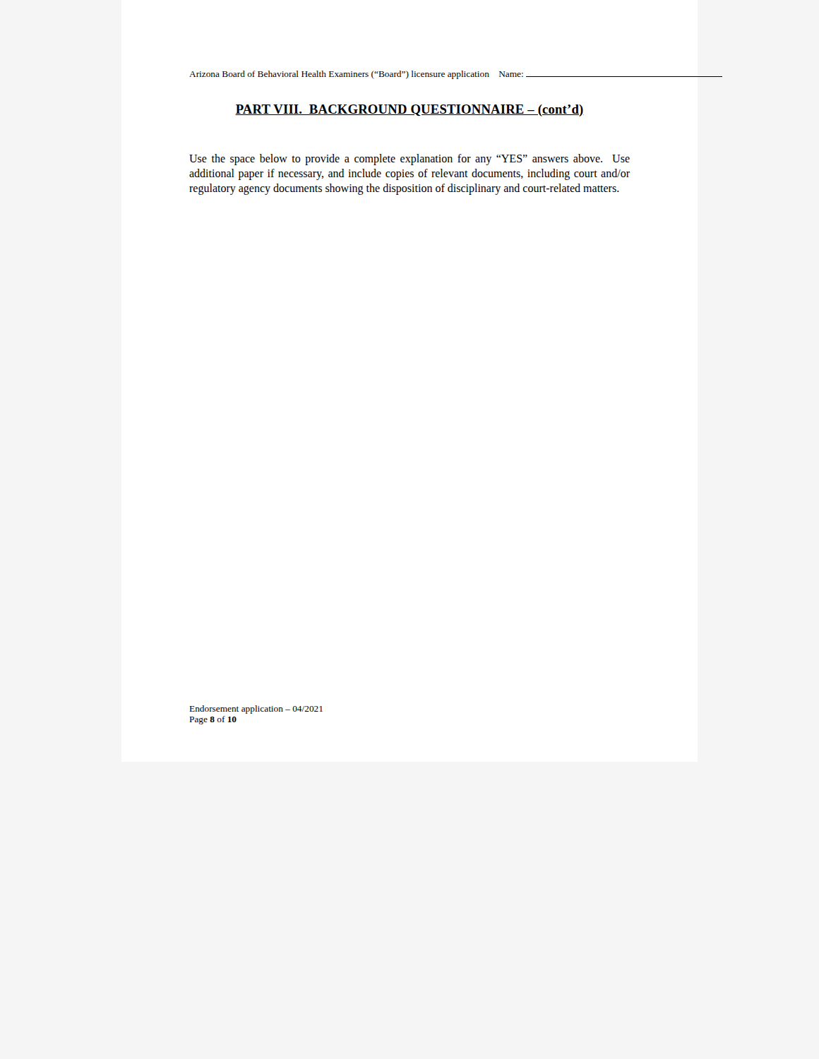Arizona Board of Behavioral Health Examiners (“Board”) licensure application Name:
PART VIII. BACKGROUND QUESTIONNAIRE – (cont’d)
Use the space below to provide a complete explanation for any “YES” answers above. Use additional paper if necessary, and include copies of relevant documents, including court and/or regulatory agency documents showing the disposition of disciplinary and court-related matters.
Endorsement application – 04/2021
Page 8 of 10